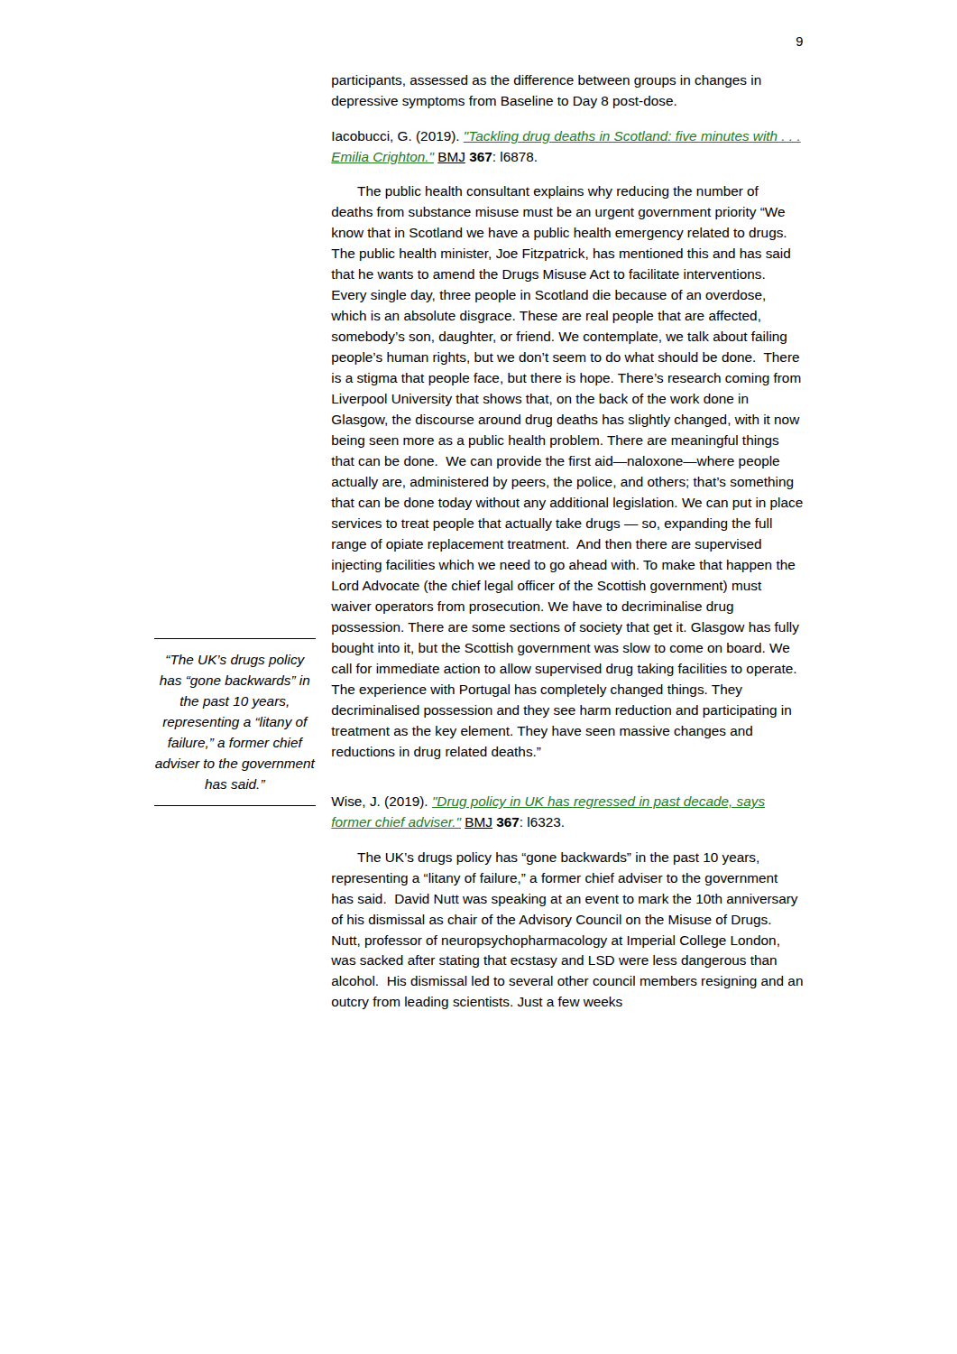9
“The UK’s drugs policy has “gone backwards” in the past 10 years, representing a “litany of failure,” a former chief adviser to the government has said.”
participants, assessed as the difference between groups in changes in depressive symptoms from Baseline to Day 8 post-dose.
Iacobucci, G. (2019). "Tackling drug deaths in Scotland: five minutes with . . . Emilia Crighton." BMJ 367: l6878.
The public health consultant explains why reducing the number of deaths from substance misuse must be an urgent government priority “We know that in Scotland we have a public health emergency related to drugs. The public health minister, Joe Fitzpatrick, has mentioned this and has said that he wants to amend the Drugs Misuse Act to facilitate interventions. Every single day, three people in Scotland die because of an overdose, which is an absolute disgrace. These are real people that are affected, somebody’s son, daughter, or friend. We contemplate, we talk about failing people’s human rights, but we don’t seem to do what should be done. There is a stigma that people face, but there is hope. There’s research coming from Liverpool University that shows that, on the back of the work done in Glasgow, the discourse around drug deaths has slightly changed, with it now being seen more as a public health problem. There are meaningful things that can be done. We can provide the first aid—naloxone—where people actually are, administered by peers, the police, and others; that’s something that can be done today without any additional legislation. We can put in place services to treat people that actually take drugs — so, expanding the full range of opiate replacement treatment. And then there are supervised injecting facilities which we need to go ahead with. To make that happen the Lord Advocate (the chief legal officer of the Scottish government) must waiver operators from prosecution. We have to decriminalise drug possession. There are some sections of society that get it. Glasgow has fully bought into it, but the Scottish government was slow to come on board. We call for immediate action to allow supervised drug taking facilities to operate. The experience with Portugal has completely changed things. They decriminalised possession and they see harm reduction and participating in treatment as the key element. They have seen massive changes and reductions in drug related deaths.”
Wise, J. (2019). "Drug policy in UK has regressed in past decade, says former chief adviser." BMJ 367: l6323.
The UK’s drugs policy has “gone backwards” in the past 10 years, representing a “litany of failure,” a former chief adviser to the government has said. David Nutt was speaking at an event to mark the 10th anniversary of his dismissal as chair of the Advisory Council on the Misuse of Drugs. Nutt, professor of neuropsychopharmacology at Imperial College London, was sacked after stating that ecstasy and LSD were less dangerous than alcohol. His dismissal led to several other council members resigning and an outcry from leading scientists. Just a few weeks